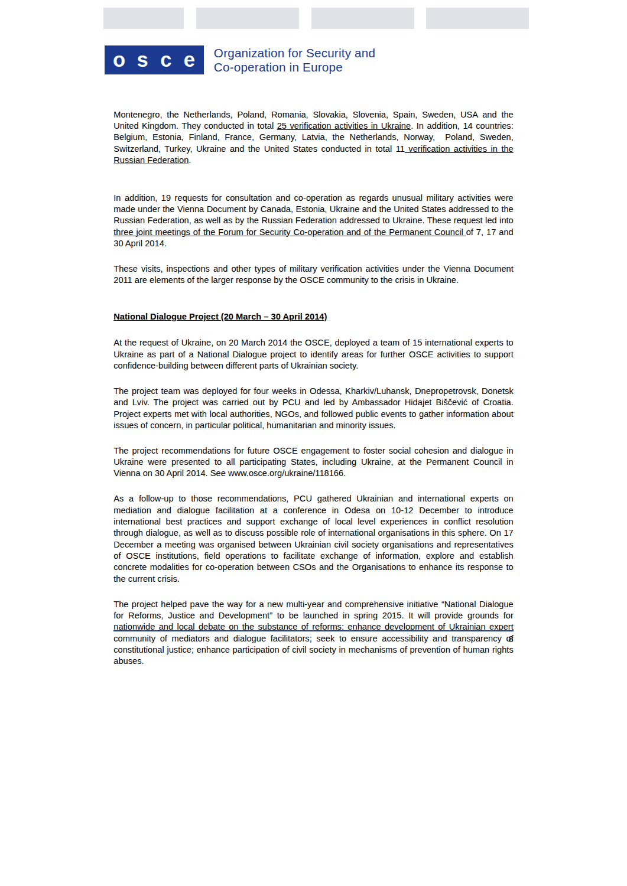osce
Organization for Security and
Co-operation in Europe
Montenegro, the Netherlands, Poland, Romania, Slovakia, Slovenia, Spain, Sweden, USA and the United Kingdom. They conducted in total 25 verification activities in Ukraine. In addition, 14 countries: Belgium, Estonia, Finland, France, Germany, Latvia, the Netherlands, Norway, Poland, Sweden, Switzerland, Turkey, Ukraine and the United States conducted in total 11 verification activities in the Russian Federation.
In addition, 19 requests for consultation and co-operation as regards unusual military activities were made under the Vienna Document by Canada, Estonia, Ukraine and the United States addressed to the Russian Federation, as well as by the Russian Federation addressed to Ukraine. These request led into three joint meetings of the Forum for Security Co-operation and of the Permanent Council of 7, 17 and 30 April 2014.
These visits, inspections and other types of military verification activities under the Vienna Document 2011 are elements of the larger response by the OSCE community to the crisis in Ukraine.
National Dialogue Project (20 March – 30 April 2014)
At the request of Ukraine, on 20 March 2014 the OSCE, deployed a team of 15 international experts to Ukraine as part of a National Dialogue project to identify areas for further OSCE activities to support confidence-building between different parts of Ukrainian society.
The project team was deployed for four weeks in Odessa, Kharkiv/Luhansk, Dnepropetrovsk, Donetsk and Lviv. The project was carried out by PCU and led by Ambassador Hidajet Biščević of Croatia. Project experts met with local authorities, NGOs, and followed public events to gather information about issues of concern, in particular political, humanitarian and minority issues.
The project recommendations for future OSCE engagement to foster social cohesion and dialogue in Ukraine were presented to all participating States, including Ukraine, at the Permanent Council in Vienna on 30 April 2014. See www.osce.org/ukraine/118166.
As a follow-up to those recommendations, PCU gathered Ukrainian and international experts on mediation and dialogue facilitation at a conference in Odesa on 10-12 December to introduce international best practices and support exchange of local level experiences in conflict resolution through dialogue, as well as to discuss possible role of international organisations in this sphere. On 17 December a meeting was organised between Ukrainian civil society organisations and representatives of OSCE institutions, field operations to facilitate exchange of information, explore and establish concrete modalities for co-operation between CSOs and the Organisations to enhance its response to the current crisis.
The project helped pave the way for a new multi-year and comprehensive initiative “National Dialogue for Reforms, Justice and Development” to be launched in spring 2015. It will provide grounds for nationwide and local debate on the substance of reforms; enhance development of Ukrainian expert community of mediators and dialogue facilitators; seek to ensure accessibility and transparency of constitutional justice; enhance participation of civil society in mechanisms of prevention of human rights abuses.
8